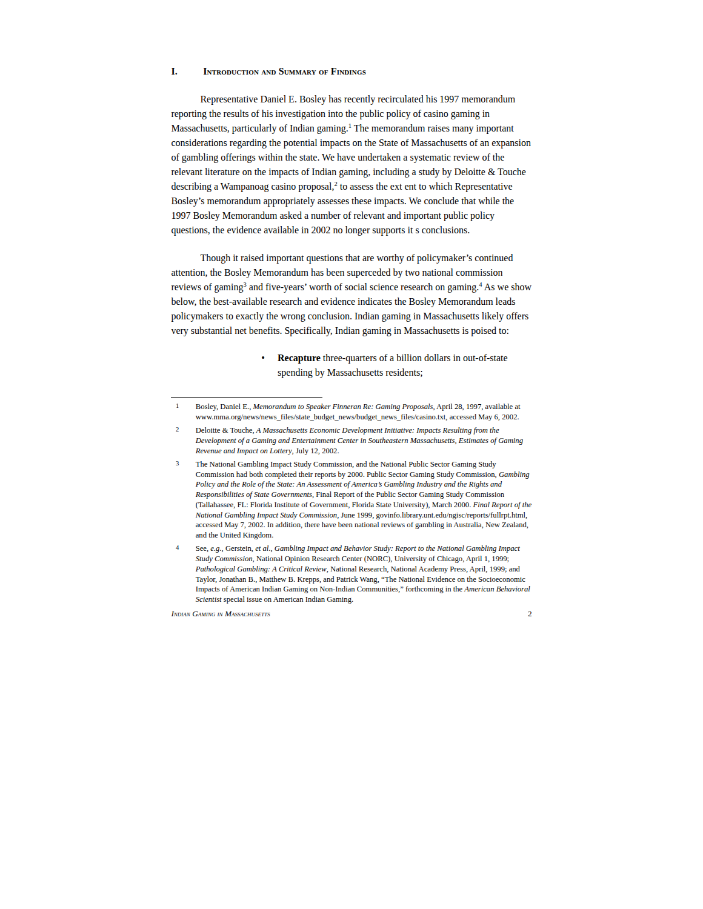I. Introduction and Summary of Findings
Representative Daniel E. Bosley has recently recirculated his 1997 memorandum reporting the results of his investigation into the public policy of casino gaming in Massachusetts, particularly of Indian gaming.1 The memorandum raises many important considerations regarding the potential impacts on the State of Massachusetts of an expansion of gambling offerings within the state. We have undertaken a systematic review of the relevant literature on the impacts of Indian gaming, including a study by Deloitte & Touche describing a Wampanoag casino proposal,2 to assess the ext ent to which Representative Bosley’s memorandum appropriately assesses these impacts. We conclude that while the 1997 Bosley Memorandum asked a number of relevant and important public policy questions, the evidence available in 2002 no longer supports it s conclusions.
Though it raised important questions that are worthy of policymaker’s continued attention, the Bosley Memorandum has been superceded by two national commission reviews of gaming3 and five-years’ worth of social science research on gaming.4 As we show below, the best-available research and evidence indicates the Bosley Memorandum leads policymakers to exactly the wrong conclusion. Indian gaming in Massachusetts likely offers very substantial net benefits. Specifically, Indian gaming in Massachusetts is poised to:
Recapture three-quarters of a billion dollars in out-of-state spending by Massachusetts residents;
Bosley, Daniel E., Memorandum to Speaker Finneran Re: Gaming Proposals, April 28, 1997, available at www.mma.org/news/news_files/state_budget_news/budget_news_files/casino.txt, accessed May 6, 2002.
Deloitte & Touche, A Massachusetts Economic Development Initiative: Impacts Resulting from the Development of a Gaming and Entertainment Center in Southeastern Massachusetts, Estimates of Gaming Revenue and Impact on Lottery, July 12, 2002.
The National Gambling Impact Study Commission, and the National Public Sector Gaming Study Commission had both completed their reports by 2000. Public Sector Gaming Study Commission, Gambling Policy and the Role of the State: An Assessment of America’s Gambling Industry and the Rights and Responsibilities of State Governments, Final Report of the Public Sector Gaming Study Commission (Tallahassee, FL: Florida Institute of Government, Florida State University), March 2000. Final Report of the National Gambling Impact Study Commission, June 1999, govinfo.library.unt.edu/ngisc/reports/fullrpt.html, accessed May 7, 2002. In addition, there have been national reviews of gambling in Australia, New Zealand, and the United Kingdom.
See, e.g., Gerstein, et al., Gambling Impact and Behavior Study: Report to the National Gambling Impact Study Commission, National Opinion Research Center (NORC), University of Chicago, April 1, 1999; Pathological Gambling: A Critical Review, National Research, National Academy Press, April, 1999; and Taylor, Jonathan B., Matthew B. Krepps, and Patrick Wang, “The National Evidence on the Socioeconomic Impacts of American Indian Gaming on Non-Indian Communities,” forthcoming in the American Behavioral Scientist special issue on American Indian Gaming.
Indian Gaming in Massachusetts 2